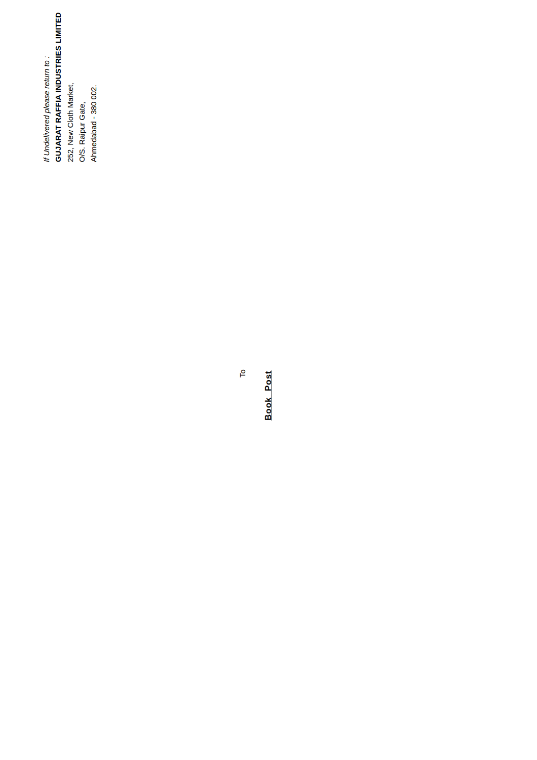If Undelivered please return to :
GUJARAT RAFFIA INDUSTRIES LIMITED
252, New Cloth Market,
O/S. Raipur Gate,
Ahmedabad - 380 002.
Book Post
To